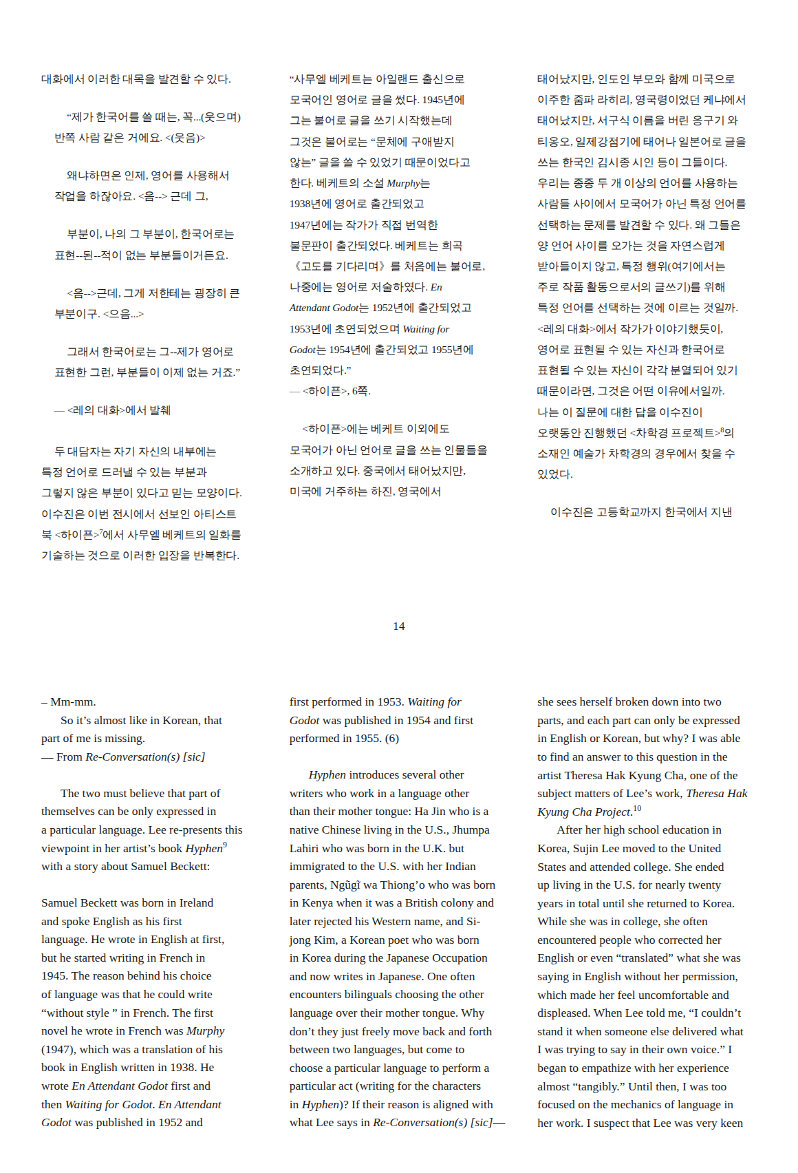대화에서 이러한 대목을 발견할 수 있다.
“제가 한국어를 쓸 때는, 꼭...(웃으며)
반쪽 사람 같은 거에요. <(웃음)>
왜냐하면은 인제, 영어를 사용해서
작업을 하잖아요. <음--> 근데 그,
부분이, 나의 그 부분이, 한국어로는
표현--된--적이 없는 부분들이거든요.
<음-->근데, 그게 저한테는 굉장히 큰
부분이구. <으음...>
그래서 한국어로는 그--제가 영어로
표현한 그런, 부분들이 이제 없는 거죠.”
— <레의 대화>에서 발췌
두 대담자는 자기 자신의 내부에는
특정 언어로 드러낼 수 있는 부분과
그렇지 않은 부분이 있다고 믿는 모양이다.
이수진은 이번 전시에서 선보인 아티스트
북 <하이픈>7에서 사무엘 베케트의 일화를
기술하는 것으로 이러한 입장을 반복한다.
“사무엘 베케트는 아일랜드 출신으로
모국어인 영어로 글을 썼다. 1945년에
그는 불어로 글을 쓰기 시작했는데
그것은 불어로는 “문체에 구애받지
않는” 글을 쓸 수 있었기 때문이었다고
한다. 베케트의 소설 Murphy는
1938년에 영어로 출간되었고
1947년에는 작가가 직접 번역한
불문판이 출간되었다. 베케트는 희곡
《고도를 기다리며》를 처음에는 불어로,
나중에는 영어로 저술하였다. En
Attendant Godot는 1952년에 출간되었고
1953년에 초연되었으며 Waiting for
Godot는 1954년에 출간되었고 1955년에
초연되었다.”
— <하이픈>, 6쪽.
<하이픈>에는 베케트 이외에도
모국어가 아닌 언어로 글을 쓰는 인물들을
소개하고 있다. 중국에서 태어났지만,
미국에 거주하는 하진, 영국에서
태어났지만, 인도인 부모와 함께 미국으로
이주한 줌파 라히리, 영국령이었던 케냐에서
태어났지만, 서구식 이름을 버린 응구기 와
티옹오, 일제강점기에 태어나 일본어로 글을
쓰는 한국인 김시종 시인 등이 그들이다.
우리는 종종 두 개 이상의 언어를 사용하는
사람들 사이에서 모국어가 아닌 특정 언어를
선택하는 문제를 발견할 수 있다. 왜 그들은
양 언어 사이를 오가는 것을 자연스럽게
받아들이지 않고, 특정 행위(여기에서는
주로 작품 활동으로서의 글쓰기)를 위해
특정 언어를 선택하는 것에 이르는 것일까.
<레의 대화>에서 작가가 이야기했듯이,
영어로 표현될 수 있는 자신과 한국어로
표현될 수 있는 자신이 각각 분열되어 있기
때문이라면, 그것은 어떤 이유에서일까.
나는 이 질문에 대한 답을 이수진이
오랫동안 진행했던 <차학경 프로젝트>8의
소재인 예술가 차학경의 경우에서 찾을 수
있었다.
이수진은 고등학교까지 한국에서 지낸
14
– Mm-mm.
So it’s almost like in Korean, that
part of me is missing.
— From Re-Conversation(s) [sic]
The two must believe that part of
themselves can be only expressed in
a particular language. Lee re-presents this
viewpoint in her artist’s book Hyphen9
with a story about Samuel Beckett:
Samuel Beckett was born in Ireland
and spoke English as his first
language. He wrote in English at first,
but he started writing in French in
1945. The reason behind his choice
of language was that he could write
“without style ” in French. The first
novel he wrote in French was Murphy
(1947), which was a translation of his
book in English written in 1938. He
wrote En Attendant Godot first and
then Waiting for Godot. En Attendant
Godot was published in 1952 and
first performed in 1953. Waiting for
Godot was published in 1954 and first
performed in 1955. (6)
Hyphen introduces several other
writers who work in a language other
than their mother tongue: Ha Jin who is a
native Chinese living in the U.S., Jhumpa
Lahiri who was born in the U.K. but
immigrated to the U.S. with her Indian
parents, Ngũgĩ wa Thiong’o who was born
in Kenya when it was a British colony and
later rejected his Western name, and Si-
jong Kim, a Korean poet who was born
in Korea during the Japanese Occupation
and now writes in Japanese. One often
encounters bilinguals choosing the other
language over their mother tongue. Why
don’t they just freely move back and forth
between two languages, but come to
choose a particular language to perform a
particular act (writing for the characters
in Hyphen)? If their reason is aligned with
what Lee says in Re-Conversation(s) [sic]—
she sees herself broken down into two
parts, and each part can only be expressed
in English or Korean, but why? I was able
to find an answer to this question in the
artist Theresa Hak Kyung Cha, one of the
subject matters of Lee’s work, Theresa Hak
Kyung Cha Project.10
After her high school education in
Korea, Sujin Lee moved to the United
States and attended college. She ended
up living in the U.S. for nearly twenty
years in total until she returned to Korea.
While she was in college, she often
encountered people who corrected her
English or even “translated” what she was
saying in English without her permission,
which made her feel uncomfortable and
displeased. When Lee told me, “I couldn’t
stand it when someone else delivered what
I was trying to say in their own voice.” I
began to empathize with her experience
almost “tangibly.” Until then, I was too
focused on the mechanics of language in
her work. I suspect that Lee was very keen